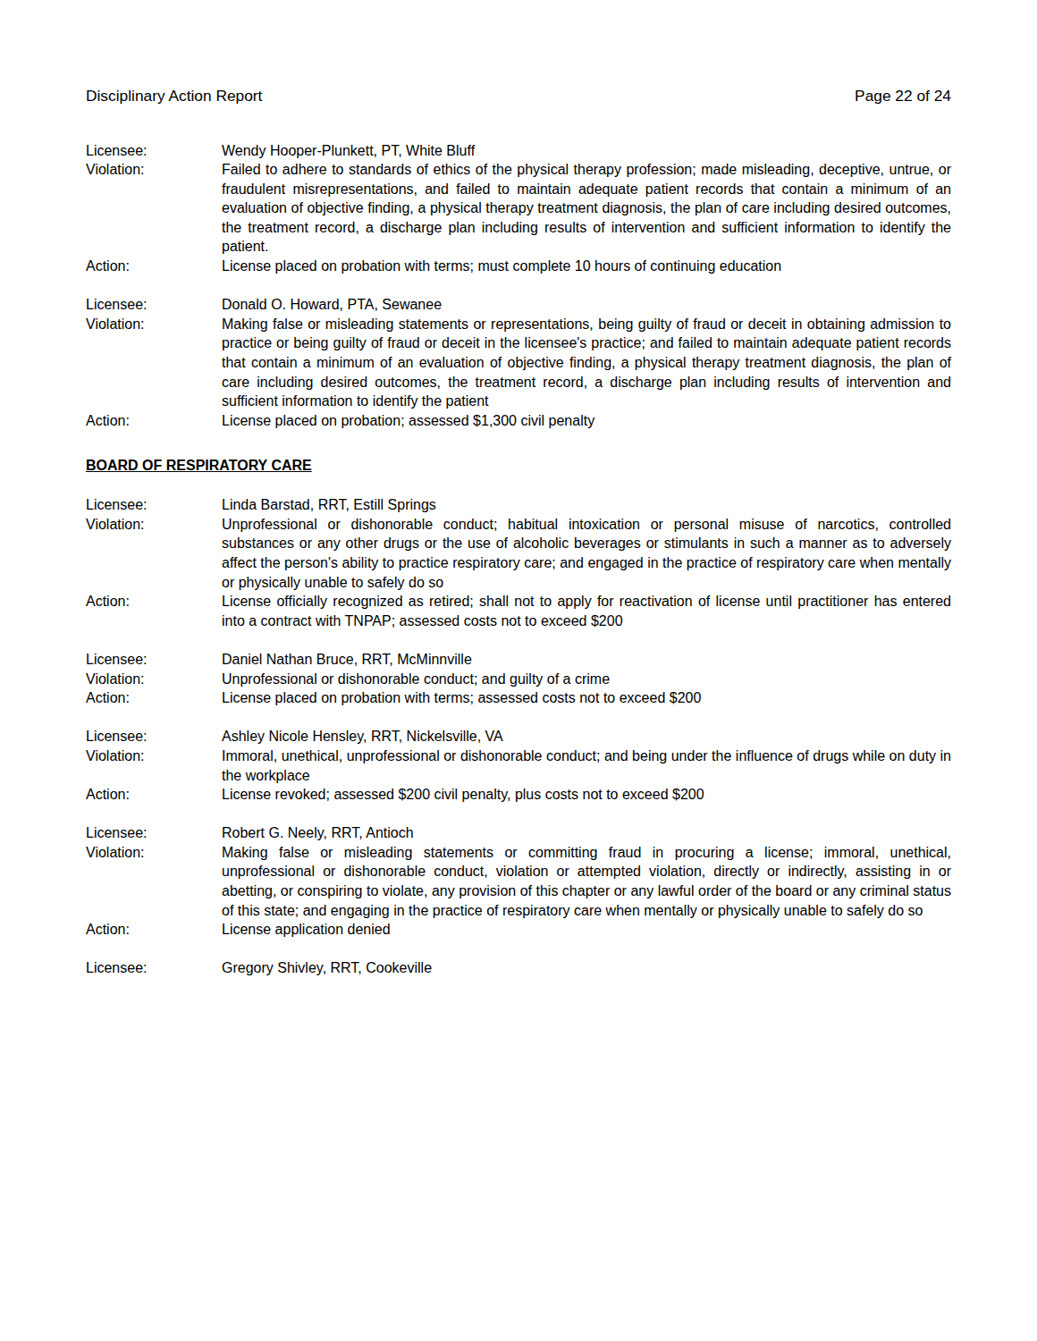Disciplinary Action Report Page 22 of 24
Licensee:
Wendy Hooper-Plunkett, PT, White Bluff
Violation:
Failed to adhere to standards of ethics of the physical therapy profession; made misleading, deceptive, untrue, or fraudulent misrepresentations, and failed to maintain adequate patient records that contain a minimum of an evaluation of objective finding, a physical therapy treatment diagnosis, the plan of care including desired outcomes, the treatment record, a discharge plan including results of intervention and sufficient information to identify the patient.
Action:
License placed on probation with terms; must complete 10 hours of continuing education
Licensee:
Donald O. Howard, PTA, Sewanee
Violation:
Making false or misleading statements or representations, being guilty of fraud or deceit in obtaining admission to practice or being guilty of fraud or deceit in the licensee's practice; and failed to maintain adequate patient records that contain a minimum of an evaluation of objective finding, a physical therapy treatment diagnosis, the plan of care including desired outcomes, the treatment record, a discharge plan including results of intervention and sufficient information to identify the patient
Action:
License placed on probation; assessed $1,300 civil penalty
BOARD OF RESPIRATORY CARE
Licensee:
Linda Barstad, RRT, Estill Springs
Violation:
Unprofessional or dishonorable conduct; habitual intoxication or personal misuse of narcotics, controlled substances or any other drugs or the use of alcoholic beverages or stimulants in such a manner as to adversely affect the person's ability to practice respiratory care; and engaged in the practice of respiratory care when mentally or physically unable to safely do so
Action:
License officially recognized as retired; shall not to apply for reactivation of license until practitioner has entered into a contract with TNPAP; assessed costs not to exceed $200
Licensee:
Daniel Nathan Bruce, RRT, McMinnville
Violation:
Unprofessional or dishonorable conduct; and guilty of a crime
Action:
License placed on probation with terms; assessed costs not to exceed $200
Licensee:
Ashley Nicole Hensley, RRT, Nickelsville, VA
Violation:
Immoral, unethical, unprofessional or dishonorable conduct; and being under the influence of drugs while on duty in the workplace
Action:
License revoked; assessed $200 civil penalty, plus costs not to exceed $200
Licensee:
Robert G. Neely, RRT, Antioch
Violation:
Making false or misleading statements or committing fraud in procuring a license; immoral, unethical, unprofessional or dishonorable conduct, violation or attempted violation, directly or indirectly, assisting in or abetting, or conspiring to violate, any provision of this chapter or any lawful order of the board or any criminal status of this state; and engaging in the practice of respiratory care when mentally or physically unable to safely do so
Action:
License application denied
Licensee:
Gregory Shivley, RRT, Cookeville